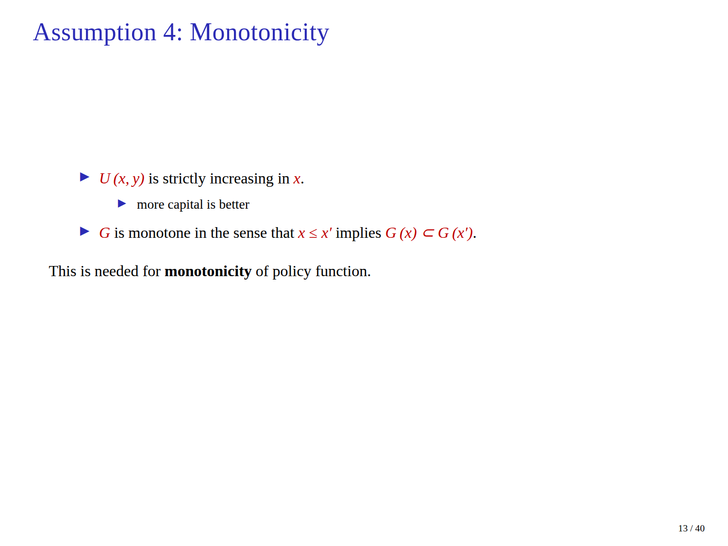Assumption 4: Monotonicity
U (x, y) is strictly increasing in x.
more capital is better
G is monotone in the sense that x ≤ x′ implies G (x) ⊂ G (x′).
This is needed for monotonicity of policy function.
13 / 40